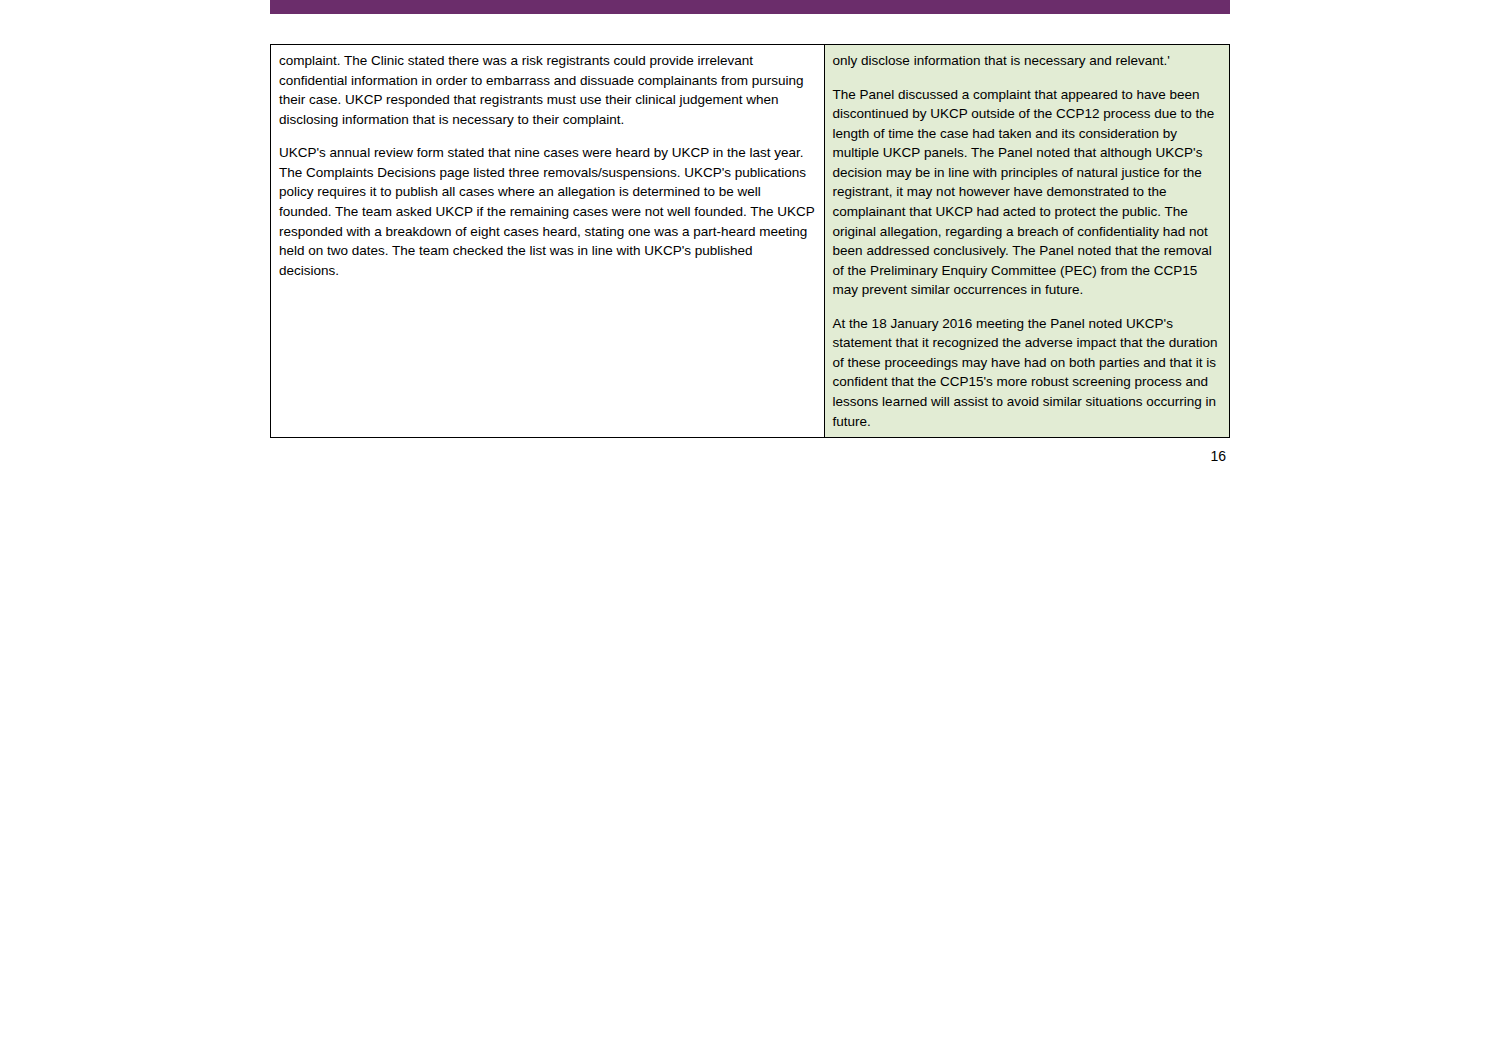| complaint. The Clinic stated there was a risk registrants could provide irrelevant confidential information in order to embarrass and dissuade complainants from pursuing their case. UKCP responded that registrants must use their clinical judgement when disclosing information that is necessary to their complaint. UKCP's annual review form stated that nine cases were heard by UKCP in the last year. The Complaints Decisions page listed three removals/suspensions. UKCP's publications policy requires it to publish all cases where an allegation is determined to be well founded. The team asked UKCP if the remaining cases were not well founded. The UKCP responded with a breakdown of eight cases heard, stating one was a part-heard meeting held on two dates. The team checked the list was in line with UKCP's published decisions. | only disclose information that is necessary and relevant.' The Panel discussed a complaint that appeared to have been discontinued by UKCP outside of the CCP12 process due to the length of time the case had taken and its consideration by multiple UKCP panels. The Panel noted that although UKCP's decision may be in line with principles of natural justice for the registrant, it may not however have demonstrated to the complainant that UKCP had acted to protect the public. The original allegation, regarding a breach of confidentiality had not been addressed conclusively. The Panel noted that the removal of the Preliminary Enquiry Committee (PEC) from the CCP15 may prevent similar occurrences in future. At the 18 January 2016 meeting the Panel noted UKCP's statement that it recognized the adverse impact that the duration of these proceedings may have had on both parties and that it is confident that the CCP15's more robust screening process and lessons learned will assist to avoid similar situations occurring in future. |
16